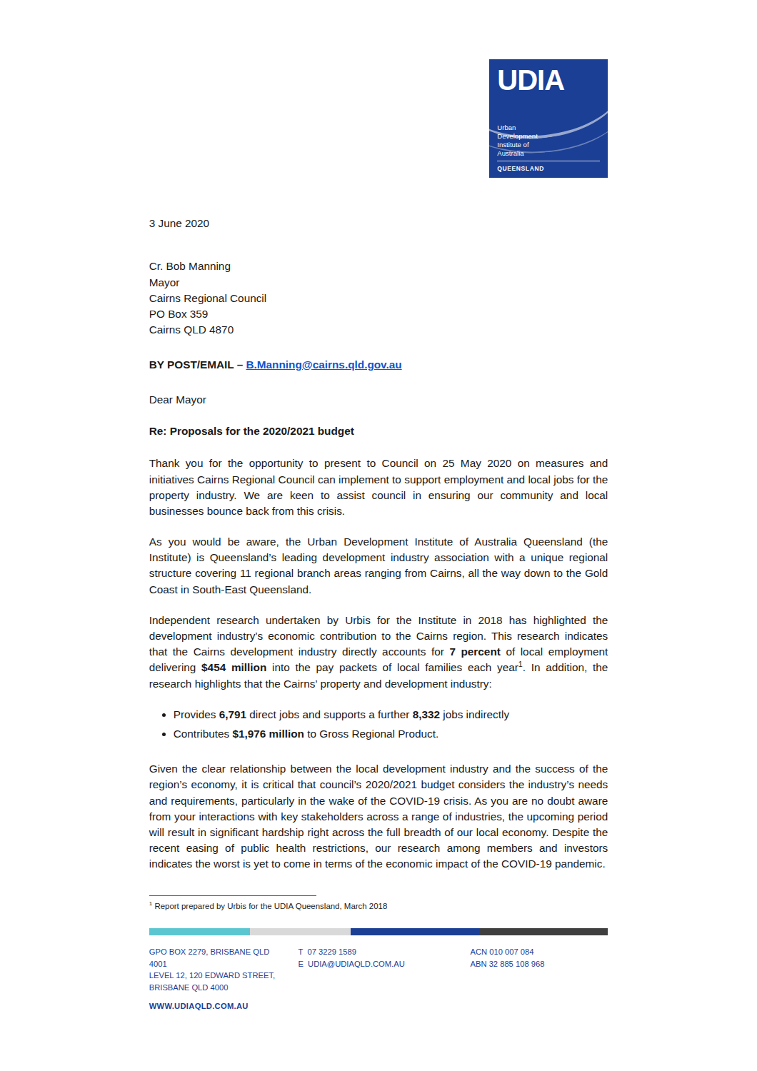UDIA
Urban
Development
Institute of
Australia
QUEENSLAND
3 June 2020
Cr. Bob Manning
Mayor
Cairns Regional Council
PO Box 359
Cairns QLD 4870
BY POST/EMAIL – B.Manning@cairns.qld.gov.au
Dear Mayor
Re: Proposals for the 2020/2021 budget
Thank you for the opportunity to present to Council on 25 May 2020 on measures and initiatives Cairns Regional Council can implement to support employment and local jobs for the property industry. We are keen to assist council in ensuring our community and local businesses bounce back from this crisis.
As you would be aware, the Urban Development Institute of Australia Queensland (the Institute) is Queensland’s leading development industry association with a unique regional structure covering 11 regional branch areas ranging from Cairns, all the way down to the Gold Coast in South-East Queensland.
Independent research undertaken by Urbis for the Institute in 2018 has highlighted the development industry’s economic contribution to the Cairns region. This research indicates that the Cairns development industry directly accounts for 7 percent of local employment delivering $454 million into the pay packets of local families each year1. In addition, the research highlights that the Cairns’ property and development industry:
Provides 6,791 direct jobs and supports a further 8,332 jobs indirectly
Contributes $1,976 million to Gross Regional Product.
Given the clear relationship between the local development industry and the success of the region’s economy, it is critical that council’s 2020/2021 budget considers the industry’s needs and requirements, particularly in the wake of the COVID-19 crisis. As you are no doubt aware from your interactions with key stakeholders across a range of industries, the upcoming period will result in significant hardship right across the full breadth of our local economy. Despite the recent easing of public health restrictions, our research among members and investors indicates the worst is yet to come in terms of the economic impact of the COVID-19 pandemic.
1 Report prepared by Urbis for the UDIA Queensland, March 2018
GPO BOX 2279, BRISBANE QLD 4001
LEVEL 12, 120 EDWARD STREET, BRISBANE QLD 4000
T 07 3229 1589
E UDIA@UDIAQLD.COM.AU
ACN 010 007 084
ABN 32 885 108 968
WWW.UDIAQLD.COM.AU